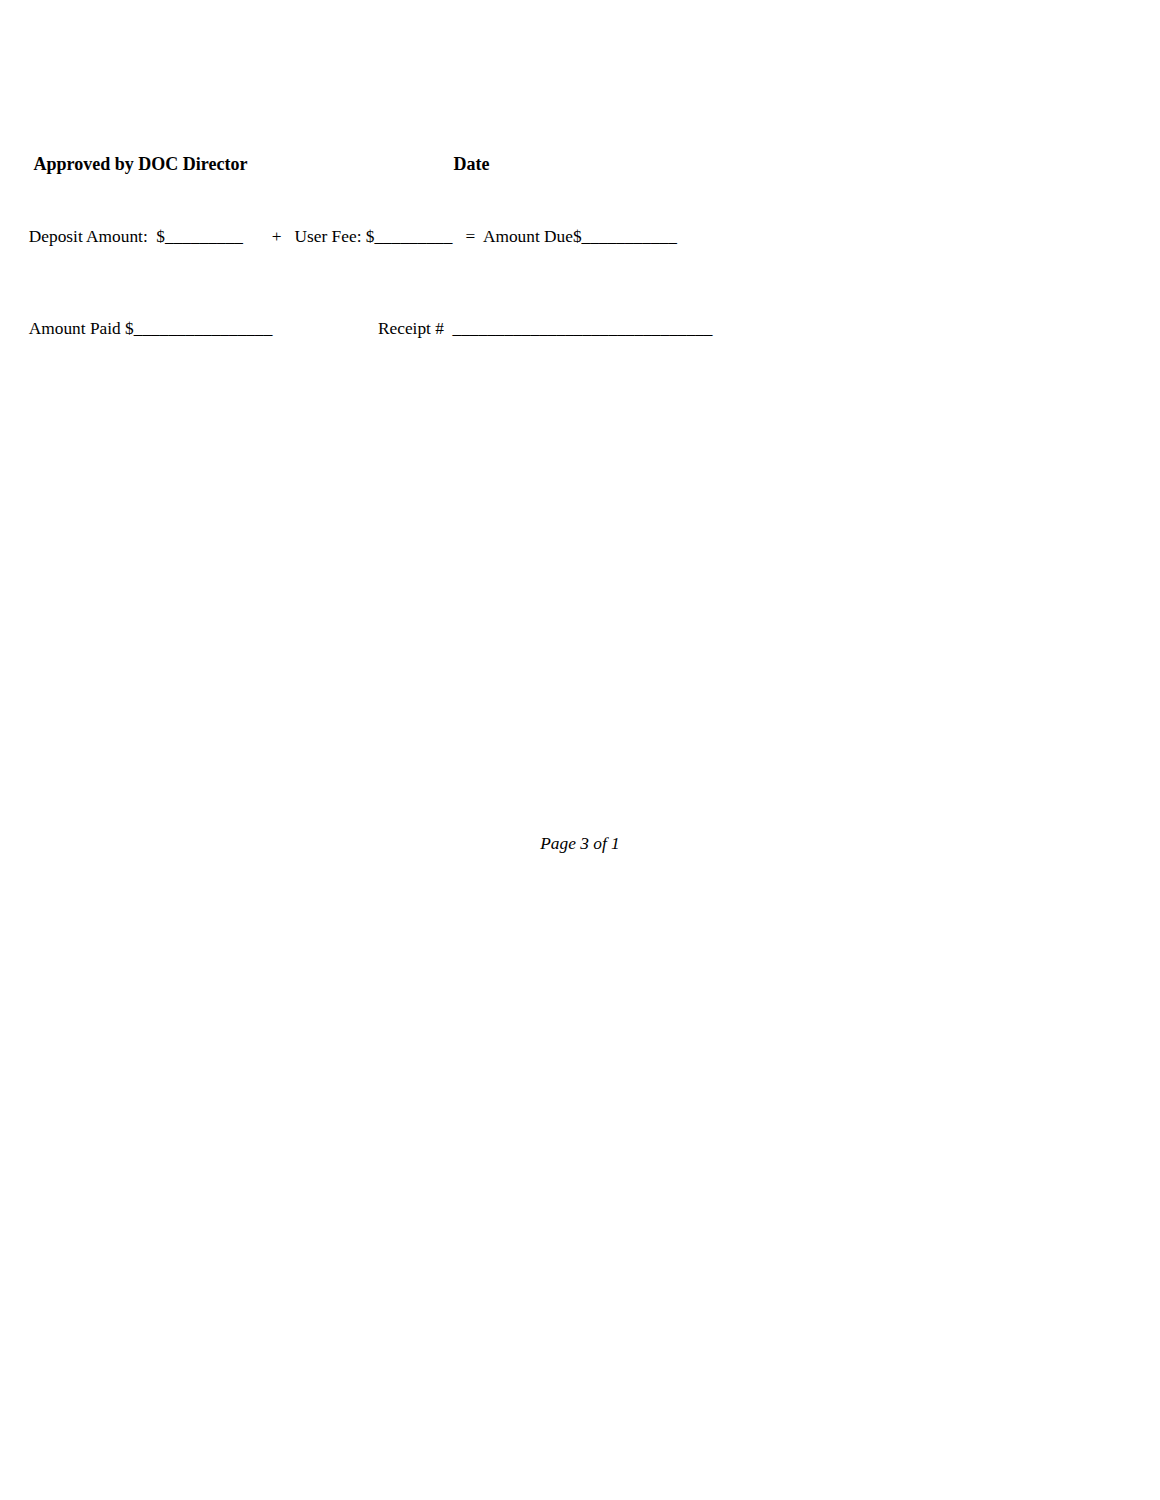Approved by DOC Director Date
Deposit Amount: $_________ + User Fee: $_________ = Amount Due$___________
Amount Paid $________________ Receipt # ______________________________
Page 3 of 1